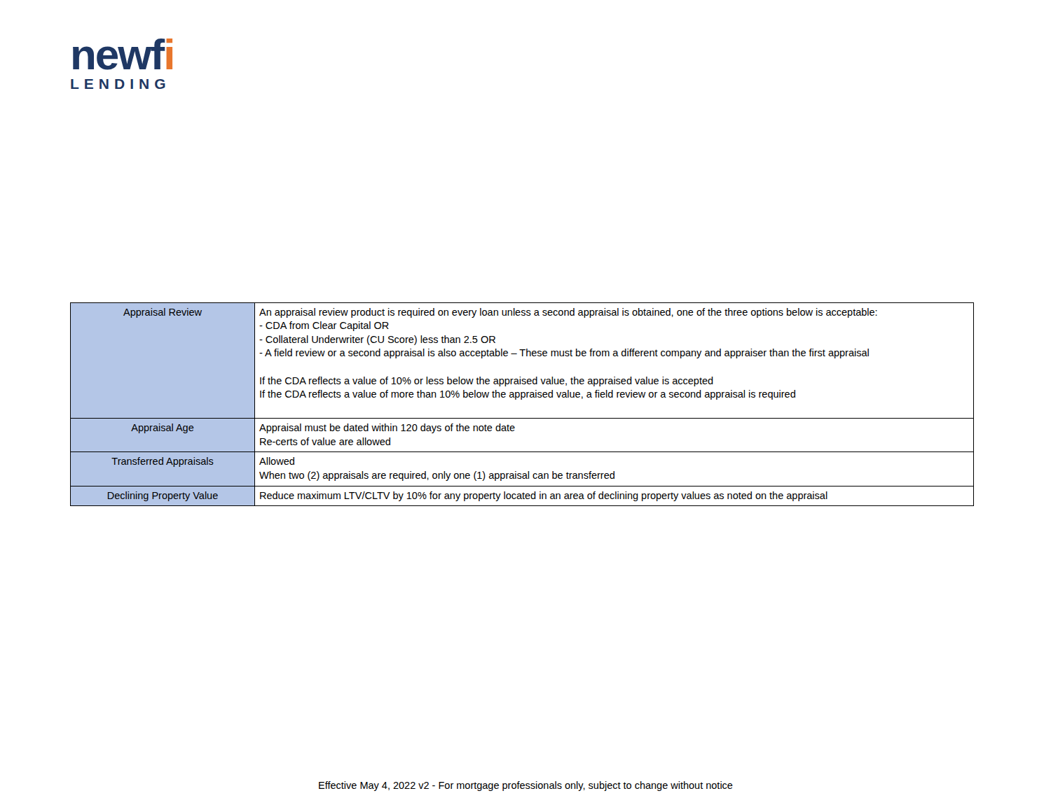newfi
LENDING
| Appraisal Review | An appraisal review product is required on every loan unless a second appraisal is obtained, one of the three options below is acceptable: - CDA from Clear Capital OR - Collateral Underwriter (CU Score) less than 2.5 OR - A field review or a second appraisal is also acceptable – These must be from a different company and appraiser than the first appraisal If the CDA reflects a value of 10% or less below the appraised value, the appraised value is accepted If the CDA reflects a value of more than 10% below the appraised value, a field review or a second appraisal is required |
| Appraisal Age | Appraisal must be dated within 120 days of the note date Re-certs of value are allowed |
| Transferred Appraisals | Allowed When two (2) appraisals are required, only one (1) appraisal can be transferred |
| Declining Property Value | Reduce maximum LTV/CLTV by 10% for any property located in an area of declining property values as noted on the appraisal |
Effective May 4, 2022 v2 - For mortgage professionals only, subject to change without notice